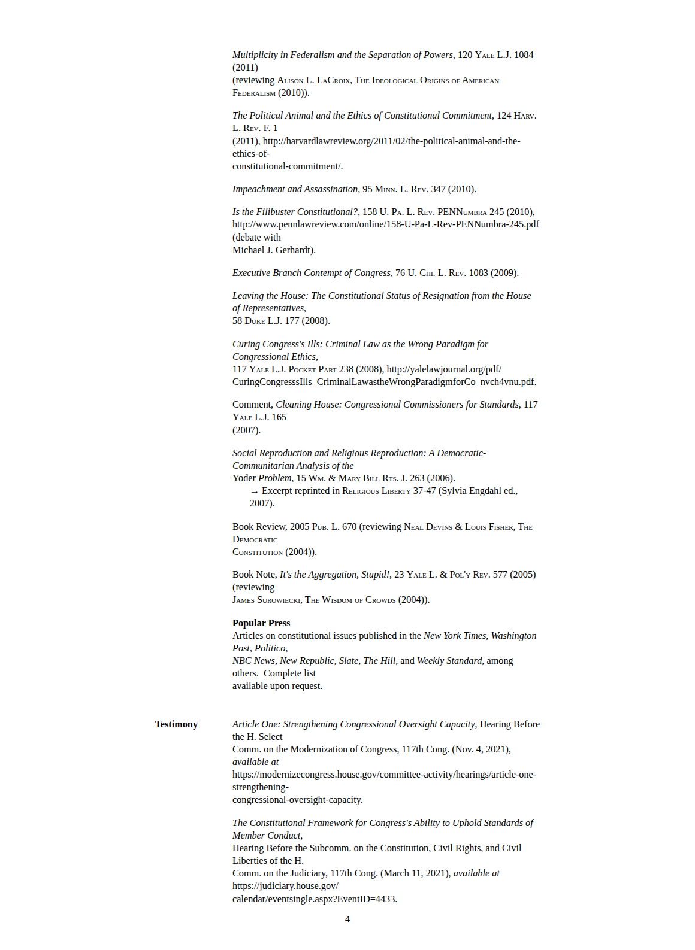Multiplicity in Federalism and the Separation of Powers, 120 Yale L.J. 1084 (2011)
(reviewing Alison L. LaCroix, The Ideological Origins of American Federalism (2010)).
The Political Animal and the Ethics of Constitutional Commitment, 124 Harv. L. Rev. F. 1
(2011), http://harvardlawreview.org/2011/02/the-political-animal-and-the-ethics-of-
constitutional-commitment/.
Impeachment and Assassination, 95 Minn. L. Rev. 347 (2010).
Is the Filibuster Constitutional?, 158 U. Pa. L. Rev. PENNumbra 245 (2010),
http://www.pennlawreview.com/online/158-U-Pa-L-Rev-PENNumbra-245.pdf (debate with
Michael J. Gerhardt).
Executive Branch Contempt of Congress, 76 U. Chi. L. Rev. 1083 (2009).
Leaving the House: The Constitutional Status of Resignation from the House of Representatives,
58 Duke L.J. 177 (2008).
Curing Congress's Ills: Criminal Law as the Wrong Paradigm for Congressional Ethics,
117 Yale L.J. Pocket Part 238 (2008), http://yalelawjournal.org/pdf/
CuringCongresssIlls_CriminalLawastheWrongParadigmforCo_nvch4vnu.pdf.
Comment, Cleaning House: Congressional Commissioners for Standards, 117 Yale L.J. 165
(2007).
Social Reproduction and Religious Reproduction: A Democratic-Communitarian Analysis of the
Yoder Problem, 15 Wm. & Mary Bill Rts. J. 263 (2006).
→ Excerpt reprinted in Religious Liberty 37-47 (Sylvia Engdahl ed., 2007).
Book Review, 2005 Pub. L. 670 (reviewing Neal Devins & Louis Fisher, The Democratic
Constitution (2004)).
Book Note, It's the Aggregation, Stupid!, 23 Yale L. & Pol'y Rev. 577 (2005) (reviewing
James Surowiecki, The Wisdom of Crowds (2004)).
Popular Press
Articles on constitutional issues published in the New York Times, Washington Post, Politico,
NBC News, New Republic, Slate, The Hill, and Weekly Standard, among others. Complete list
available upon request.
Testimony
Article One: Strengthening Congressional Oversight Capacity, Hearing Before the H. Select
Comm. on the Modernization of Congress, 117th Cong. (Nov. 4, 2021), available at
https://modernizecongress.house.gov/committee-activity/hearings/article-one-strengthening-
congressional-oversight-capacity.
The Constitutional Framework for Congress's Ability to Uphold Standards of Member Conduct,
Hearing Before the Subcomm. on the Constitution, Civil Rights, and Civil Liberties of the H.
Comm. on the Judiciary, 117th Cong. (March 11, 2021), available at https://judiciary.house.gov/
calendar/eventsingle.aspx?EventID=4433.
4